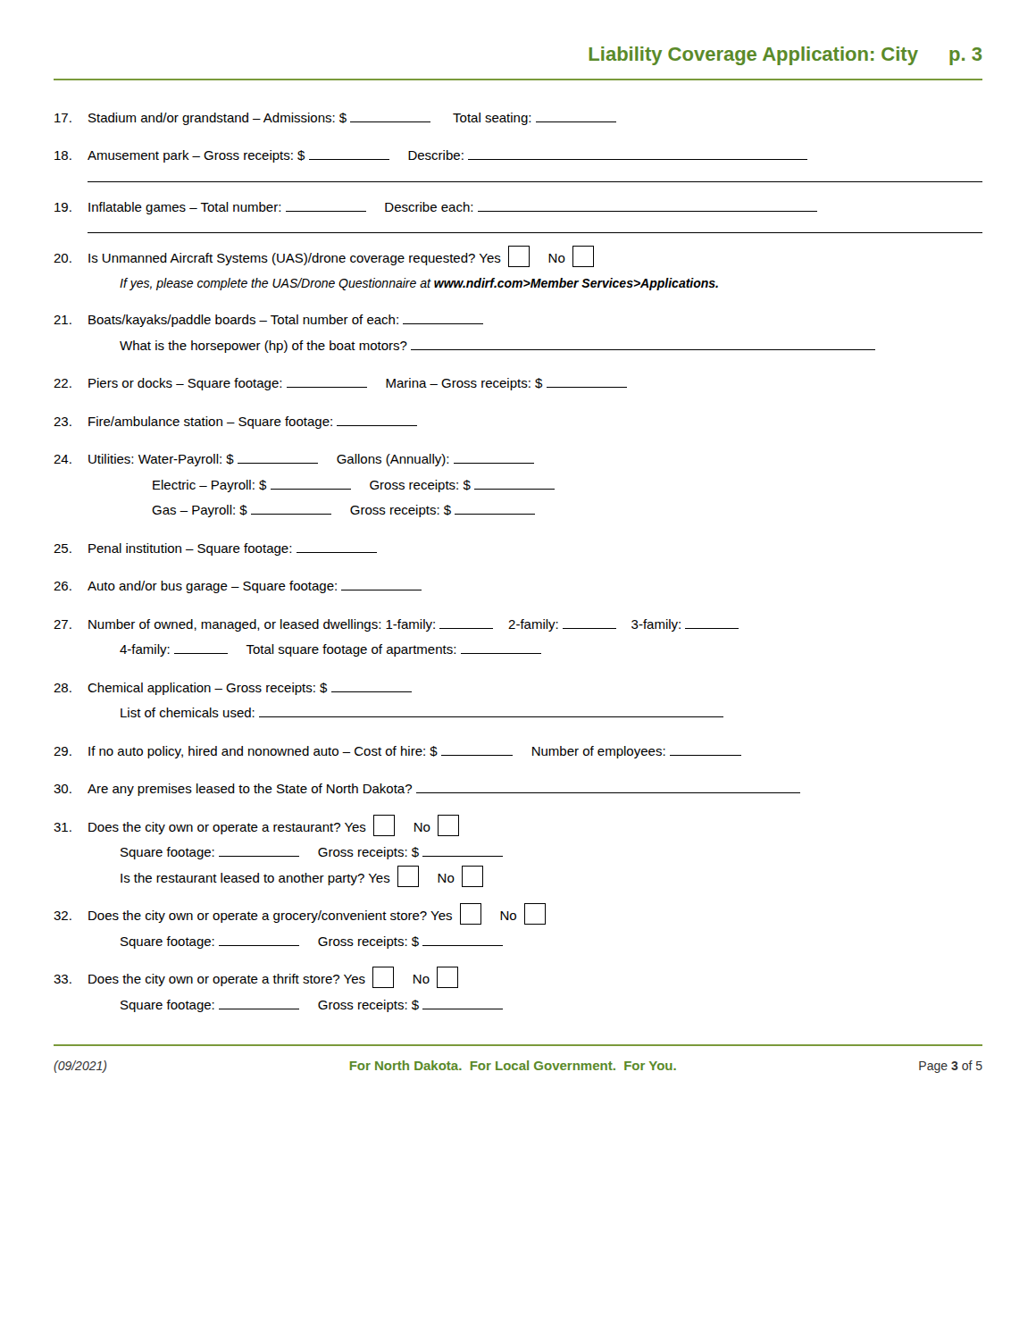Liability Coverage Application: City p. 3
17. Stadium and/or grandstand – Admissions: $ Total seating:
18. Amusement park – Gross receipts: $ Describe:
19. Inflatable games – Total number: Describe each:
20. Is Unmanned Aircraft Systems (UAS)/drone coverage requested? Yes No If yes, please complete the UAS/Drone Questionnaire at www.ndirf.com>Member Services>Applications.
21. Boats/kayaks/paddle boards – Total number of each: What is the horsepower (hp) of the boat motors?
22. Piers or docks – Square footage: Marina – Gross receipts: $
23. Fire/ambulance station – Square footage:
24. Utilities: Water-Payroll: $ Gallons (Annually): Electric – Payroll: $ Gross receipts: $ Gas – Payroll: $ Gross receipts: $
25. Penal institution – Square footage:
26. Auto and/or bus garage – Square footage:
27. Number of owned, managed, or leased dwellings: 1-family: 2-family: 3-family: 4-family: Total square footage of apartments:
28. Chemical application – Gross receipts: $ List of chemicals used:
29. If no auto policy, hired and nonowned auto – Cost of hire: $ Number of employees:
30. Are any premises leased to the State of North Dakota?
31. Does the city own or operate a restaurant? Yes No Square footage: Gross receipts: $ Is the restaurant leased to another party? Yes No
32. Does the city own or operate a grocery/convenient store? Yes No Square footage: Gross receipts: $
33. Does the city own or operate a thrift store? Yes No Square footage: Gross receipts: $
(09/2021) For North Dakota. For Local Government. For You. Page 3 of 5